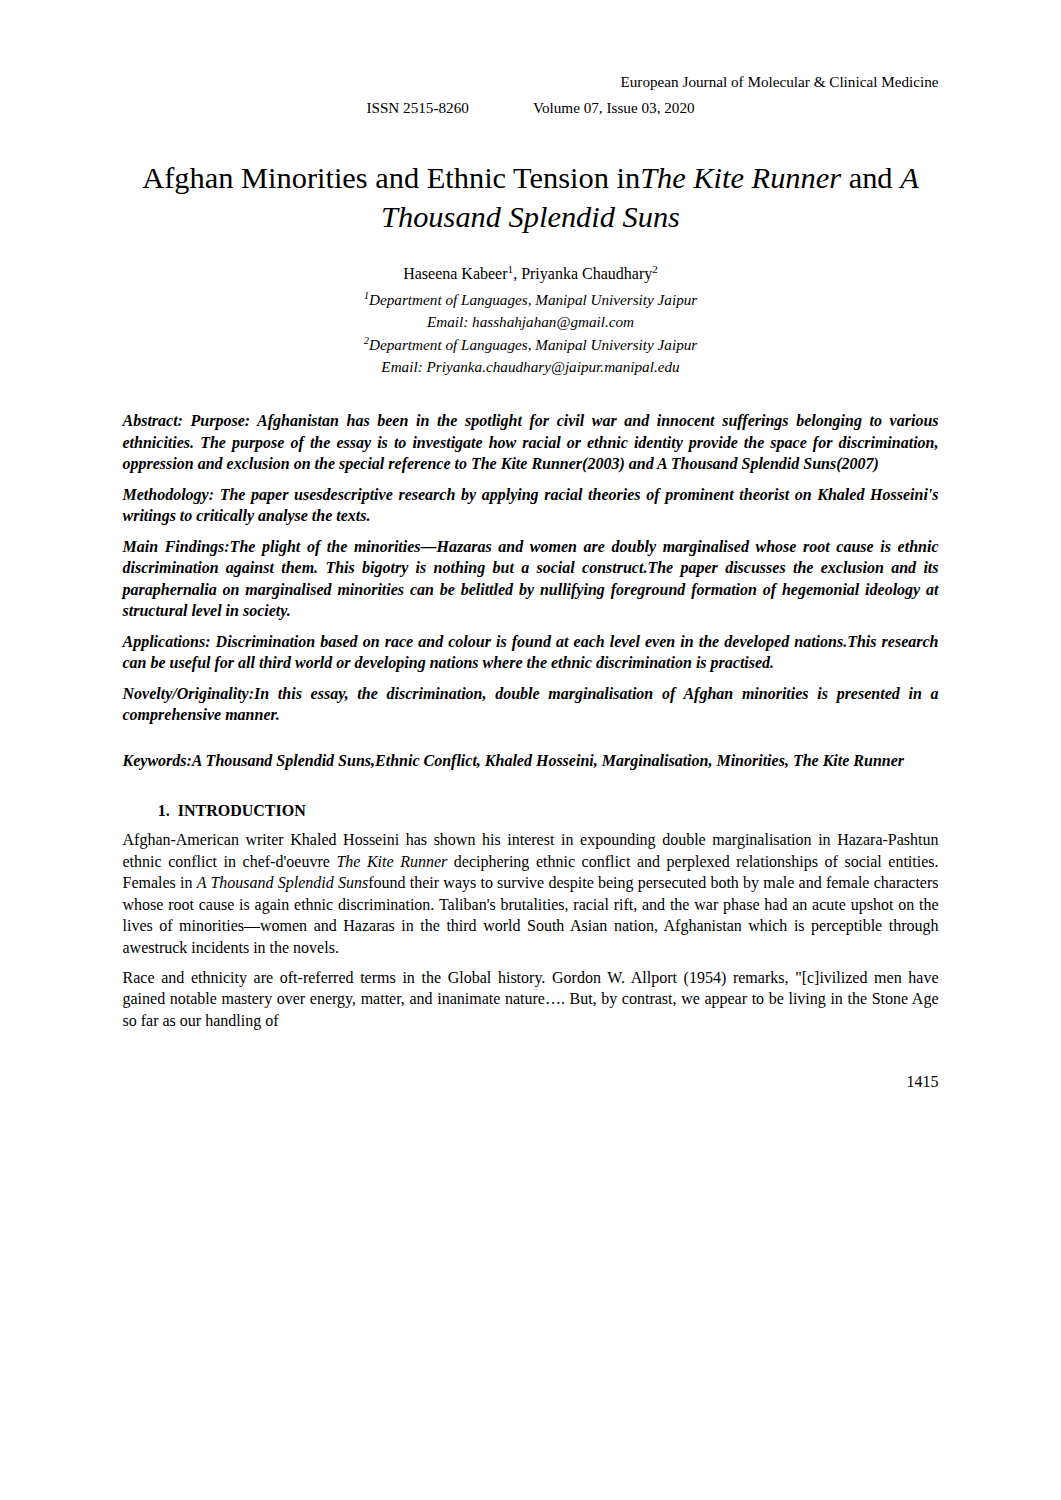European Journal of Molecular & Clinical Medicine
ISSN 2515-8260 Volume 07, Issue 03, 2020
Afghan Minorities and Ethnic Tension inThe Kite Runner and A Thousand Splendid Suns
Haseena Kabeer1, Priyanka Chaudhary2
1Department of Languages, Manipal University Jaipur
Email: hasshahjahan@gmail.com
2Department of Languages, Manipal University Jaipur
Email: Priyanka.chaudhary@jaipur.manipal.edu
Abstract: Purpose: Afghanistan has been in the spotlight for civil war and innocent sufferings belonging to various ethnicities. The purpose of the essay is to investigate how racial or ethnic identity provide the space for discrimination, oppression and exclusion on the special reference to The Kite Runner(2003) and A Thousand Splendid Suns(2007)
Methodology: The paper usesdescriptive research by applying racial theories of prominent theorist on Khaled Hosseini's writings to critically analyse the texts.
Main Findings:The plight of the minorities—Hazaras and women are doubly marginalised whose root cause is ethnic discrimination against them. This bigotry is nothing but a social construct.The paper discusses the exclusion and its paraphernalia on marginalised minorities can be belittled by nullifying foreground formation of hegemonial ideology at structural level in society.
Applications: Discrimination based on race and colour is found at each level even in the developed nations.This research can be useful for all third world or developing nations where the ethnic discrimination is practised.
Novelty/Originality:In this essay, the discrimination, double marginalisation of Afghan minorities is presented in a comprehensive manner.
Keywords:A Thousand Splendid Suns,Ethnic Conflict, Khaled Hosseini, Marginalisation, Minorities, The Kite Runner
1. INTRODUCTION
Afghan-American writer Khaled Hosseini has shown his interest in expounding double marginalisation in Hazara-Pashtun ethnic conflict in chef-d'oeuvre The Kite Runner deciphering ethnic conflict and perplexed relationships of social entities. Females in A Thousand Splendid Sunsfound their ways to survive despite being persecuted both by male and female characters whose root cause is again ethnic discrimination. Taliban's brutalities, racial rift, and the war phase had an acute upshot on the lives of minorities—women and Hazaras in the third world South Asian nation, Afghanistan which is perceptible through awestruck incidents in the novels.
Race and ethnicity are oft-referred terms in the Global history. Gordon W. Allport (1954) remarks, "[c]ivilized men have gained notable mastery over energy, matter, and inanimate nature…. But, by contrast, we appear to be living in the Stone Age so far as our handling of
1415